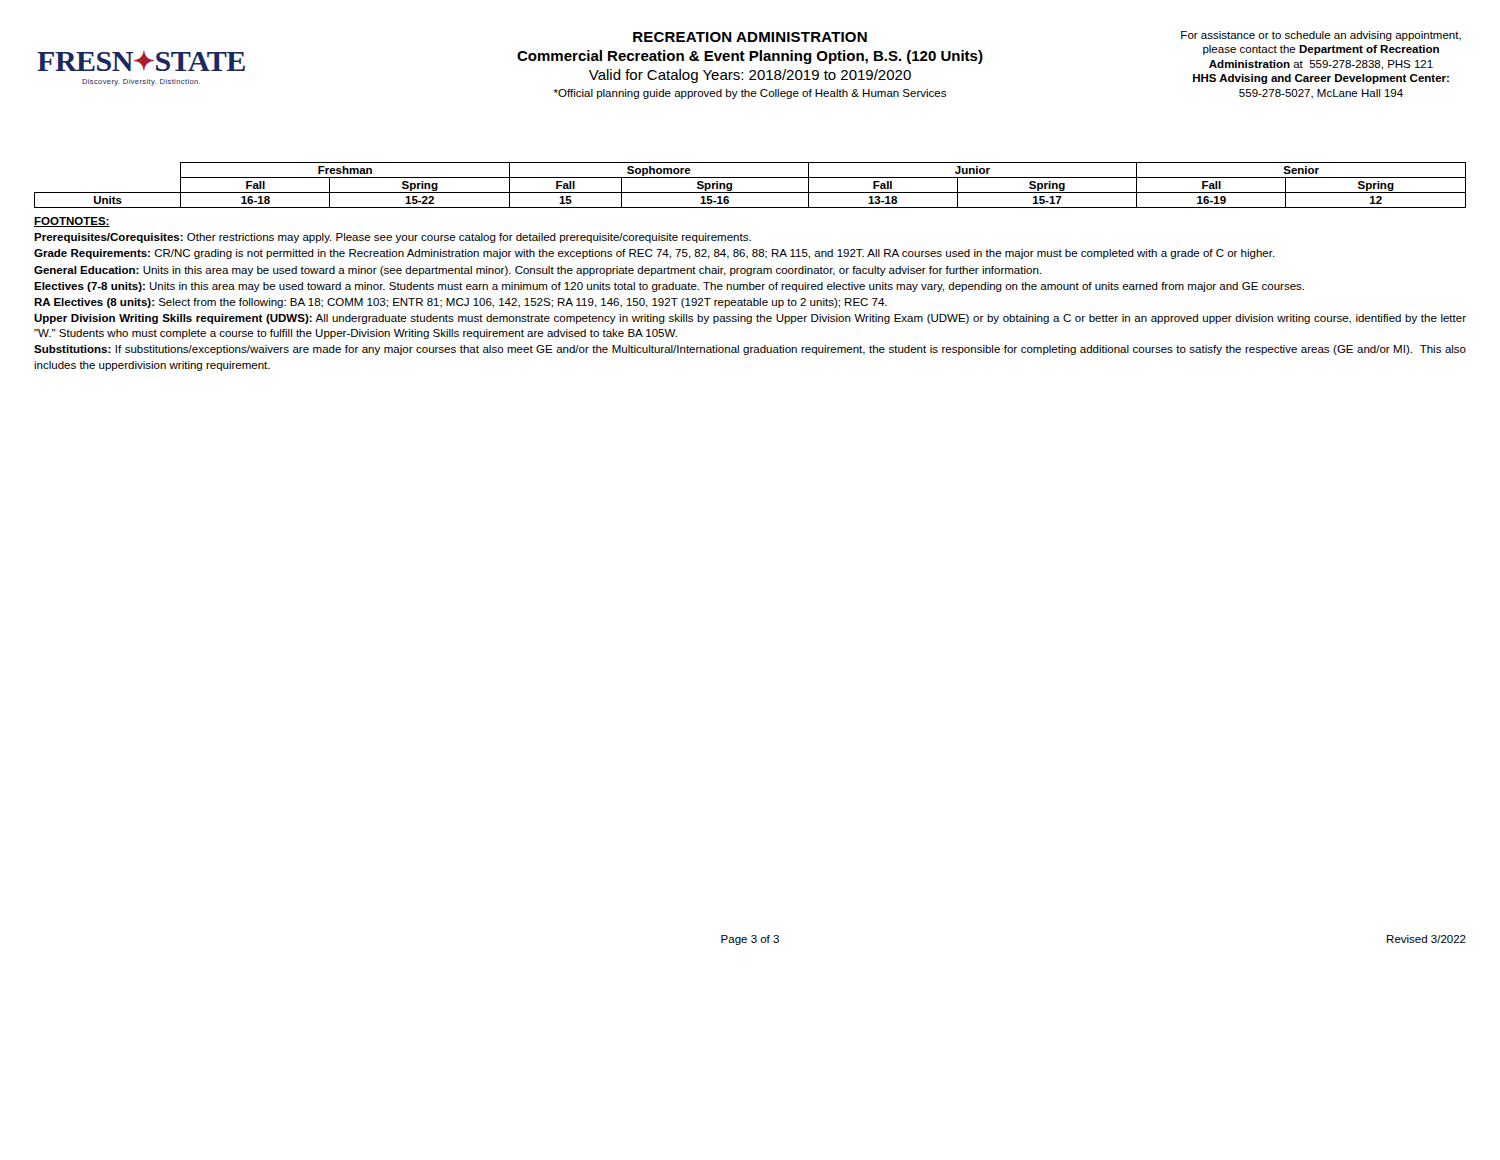FRESN✦STATE
Discovery. Diversity. Distinction.
RECREATION ADMINISTRATION
Commercial Recreation & Event Planning Option, B.S. (120 Units)
Valid for Catalog Years: 2018/2019 to 2019/2020
*Official planning guide approved by the College of Health & Human Services
For assistance or to schedule an advising appointment, please contact the Department of Recreation Administration at 559-278-2838, PHS 121
HHS Advising and Career Development Center:
559-278-5027, McLane Hall 194
| | Freshman | Sophomore | Junior | Senior |
| | Fall | Spring | Fall | Spring | Fall | Spring | Fall | Spring |
| Units | 16-18 | 15-22 | 15 | 15-16 | 13-18 | 15-17 | 16-19 | 12 |
FOOTNOTES:
Prerequisites/Corequisites: Other restrictions may apply. Please see your course catalog for detailed prerequisite/corequisite requirements.
Grade Requirements: CR/NC grading is not permitted in the Recreation Administration major with the exceptions of REC 74, 75, 82, 84, 86, 88; RA 115, and 192T. All RA courses used in the major must be completed with a grade of C or higher.
General Education: Units in this area may be used toward a minor (see departmental minor). Consult the appropriate department chair, program coordinator, or faculty adviser for further information.
Electives (7-8 units): Units in this area may be used toward a minor. Students must earn a minimum of 120 units total to graduate. The number of required elective units may vary, depending on the amount of units earned from major and GE courses.
RA Electives (8 units): Select from the following: BA 18; COMM 103; ENTR 81; MCJ 106, 142, 152S; RA 119, 146, 150, 192T (192T repeatable up to 2 units); REC 74.
Upper Division Writing Skills requirement (UDWS): All undergraduate students must demonstrate competency in writing skills by passing the Upper Division Writing Exam (UDWE) or by obtaining a C or better in an approved upper division writing course, identified by the letter "W." Students who must complete a course to fulfill the Upper-Division Writing Skills requirement are advised to take BA 105W.
Substitutions: If substitutions/exceptions/waivers are made for any major courses that also meet GE and/or the Multicultural/International graduation requirement, the student is responsible for completing additional courses to satisfy the respective areas (GE and/or MI). This also includes the upperdivision writing requirement.
Page 3 of 3
Revised 3/2022